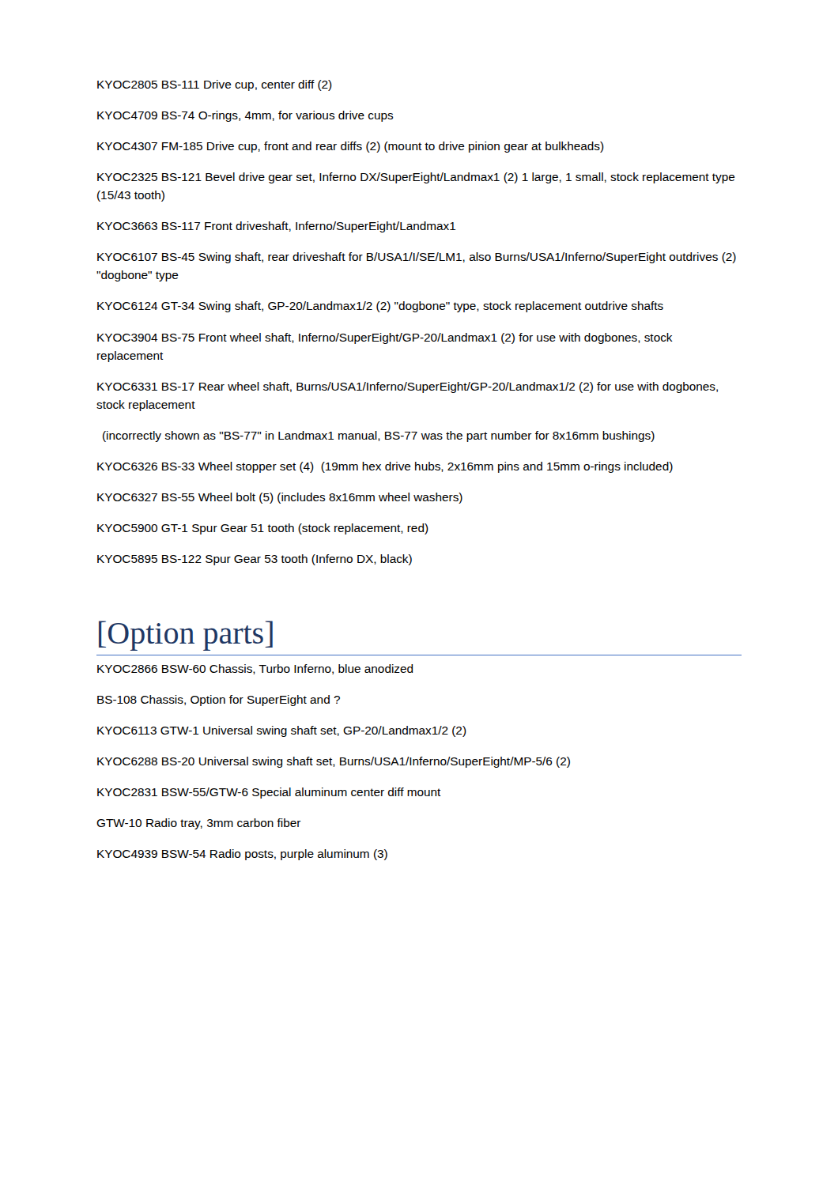KYOC2805 BS-111 Drive cup, center diff (2)
KYOC4709 BS-74 O-rings, 4mm, for various drive cups
KYOC4307 FM-185 Drive cup, front and rear diffs (2) (mount to drive pinion gear at bulkheads)
KYOC2325 BS-121 Bevel drive gear set, Inferno DX/SuperEight/Landmax1 (2) 1 large, 1 small, stock replacement type (15/43 tooth)
KYOC3663 BS-117 Front driveshaft, Inferno/SuperEight/Landmax1
KYOC6107 BS-45 Swing shaft, rear driveshaft for B/USA1/I/SE/LM1, also Burns/USA1/Inferno/SuperEight outdrives (2) "dogbone" type
KYOC6124 GT-34 Swing shaft, GP-20/Landmax1/2 (2) "dogbone" type, stock replacement outdrive shafts
KYOC3904 BS-75 Front wheel shaft, Inferno/SuperEight/GP-20/Landmax1 (2) for use with dogbones, stock replacement
KYOC6331 BS-17 Rear wheel shaft, Burns/USA1/Inferno/SuperEight/GP-20/Landmax1/2 (2) for use with dogbones, stock replacement
(incorrectly shown as "BS-77" in Landmax1 manual, BS-77 was the part number for 8x16mm bushings)
KYOC6326 BS-33 Wheel stopper set (4) (19mm hex drive hubs, 2x16mm pins and 15mm o-rings included)
KYOC6327 BS-55 Wheel bolt (5) (includes 8x16mm wheel washers)
KYOC5900 GT-1 Spur Gear 51 tooth (stock replacement, red)
KYOC5895 BS-122 Spur Gear 53 tooth (Inferno DX, black)
[Option parts]
KYOC2866 BSW-60 Chassis, Turbo Inferno, blue anodized
BS-108 Chassis, Option for SuperEight and ?
KYOC6113 GTW-1 Universal swing shaft set, GP-20/Landmax1/2 (2)
KYOC6288 BS-20 Universal swing shaft set, Burns/USA1/Inferno/SuperEight/MP-5/6 (2)
KYOC2831 BSW-55/GTW-6 Special aluminum center diff mount
GTW-10 Radio tray, 3mm carbon fiber
KYOC4939 BSW-54 Radio posts, purple aluminum (3)